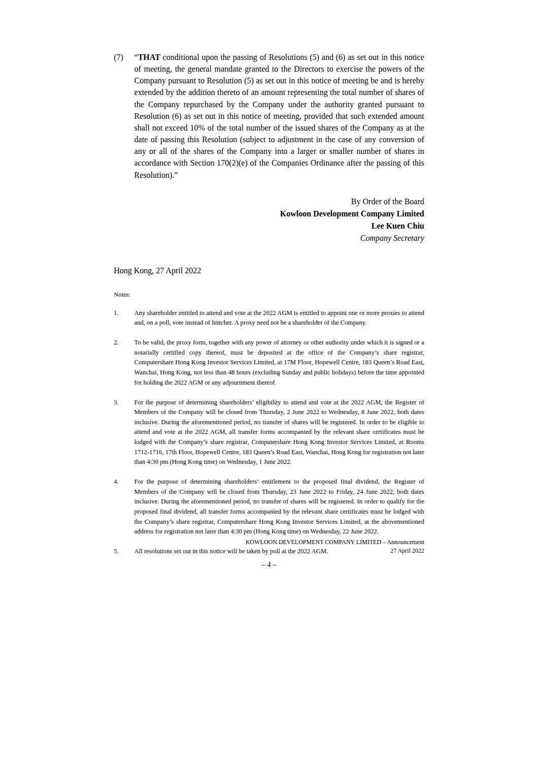(7)
“THAT conditional upon the passing of Resolutions (5) and (6) as set out in this notice of meeting, the general mandate granted to the Directors to exercise the powers of the Company pursuant to Resolution (5) as set out in this notice of meeting be and is hereby extended by the addition thereto of an amount representing the total number of shares of the Company repurchased by the Company under the authority granted pursuant to Resolution (6) as set out in this notice of meeting, provided that such extended amount shall not exceed 10% of the total number of the issued shares of the Company as at the date of passing this Resolution (subject to adjustment in the case of any conversion of any or all of the shares of the Company into a larger or smaller number of shares in accordance with Section 170(2)(e) of the Companies Ordinance after the passing of this Resolution).”
By Order of the Board Kowloon Development Company Limited Lee Kuen Chiu Company Secretary
Hong Kong, 27 April 2022
Notes:
1. Any shareholder entitled to attend and vote at the 2022 AGM is entitled to appoint one or more proxies to attend and, on a poll, vote instead of him/her. A proxy need not be a shareholder of the Company.
2. To be valid, the proxy form, together with any power of attorney or other authority under which it is signed or a notarially certified copy thereof, must be deposited at the office of the Company’s share registrar, Computershare Hong Kong Investor Services Limited, at 17M Floor, Hopewell Centre, 183 Queen’s Road East, Wanchai, Hong Kong, not less than 48 hours (excluding Sunday and public holidays) before the time appointed for holding the 2022 AGM or any adjournment thereof.
3. For the purpose of determining shareholders’ eligibility to attend and vote at the 2022 AGM, the Register of Members of the Company will be closed from Thursday, 2 June 2022 to Wednesday, 8 June 2022, both dates inclusive. During the aforementioned period, no transfer of shares will be registered. In order to be eligible to attend and vote at the 2022 AGM, all transfer forms accompanied by the relevant share certificates must be lodged with the Company’s share registrar, Computershare Hong Kong Investor Services Limited, at Rooms 1712-1716, 17th Floor, Hopewell Centre, 183 Queen’s Road East, Wanchai, Hong Kong for registration not later than 4:30 pm (Hong Kong time) on Wednesday, 1 June 2022.
4. For the purpose of determining shareholders’ entitlement to the proposed final dividend, the Register of Members of the Company will be closed from Thursday, 23 June 2022 to Friday, 24 June 2022, both dates inclusive. During the aforementioned period, no transfer of shares will be registered. In order to qualify for the proposed final dividend, all transfer forms accompanied by the relevant share certificates must be lodged with the Company’s share registrar, Computershare Hong Kong Investor Services Limited, at the abovementioned address for registration not later than 4:30 pm (Hong Kong time) on Wednesday, 22 June 2022.
5. All resolutions set out in this notice will be taken by poll at the 2022 AGM.
KOWLOON DEVELOPMENT COMPANY LIMITED – Announcement
27 April 2022
– 4 –